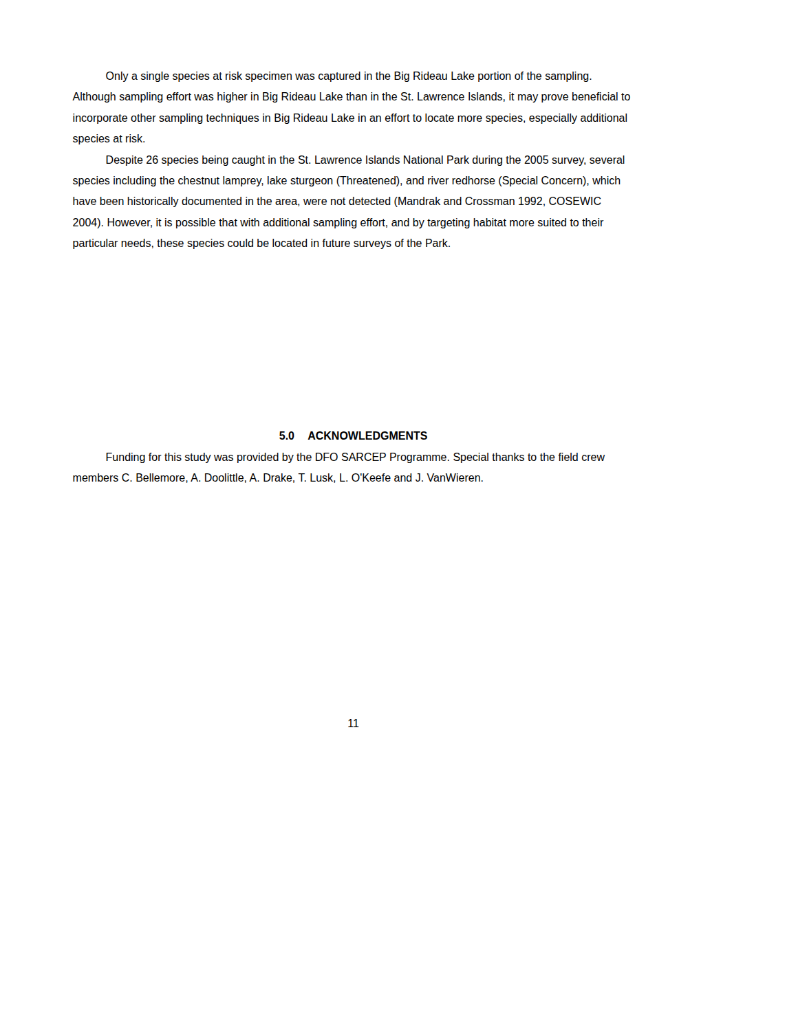Only a single species at risk specimen was captured in the Big Rideau Lake portion of the sampling. Although sampling effort was higher in Big Rideau Lake than in the St. Lawrence Islands, it may prove beneficial to incorporate other sampling techniques in Big Rideau Lake in an effort to locate more species, especially additional species at risk.
Despite 26 species being caught in the St. Lawrence Islands National Park during the 2005 survey, several species including the chestnut lamprey, lake sturgeon (Threatened), and river redhorse (Special Concern), which have been historically documented in the area, were not detected (Mandrak and Crossman 1992, COSEWIC 2004). However, it is possible that with additional sampling effort, and by targeting habitat more suited to their particular needs, these species could be located in future surveys of the Park.
5.0 ACKNOWLEDGMENTS
Funding for this study was provided by the DFO SARCEP Programme. Special thanks to the field crew members C. Bellemore, A. Doolittle, A. Drake, T. Lusk, L. O'Keefe and J. VanWieren.
11